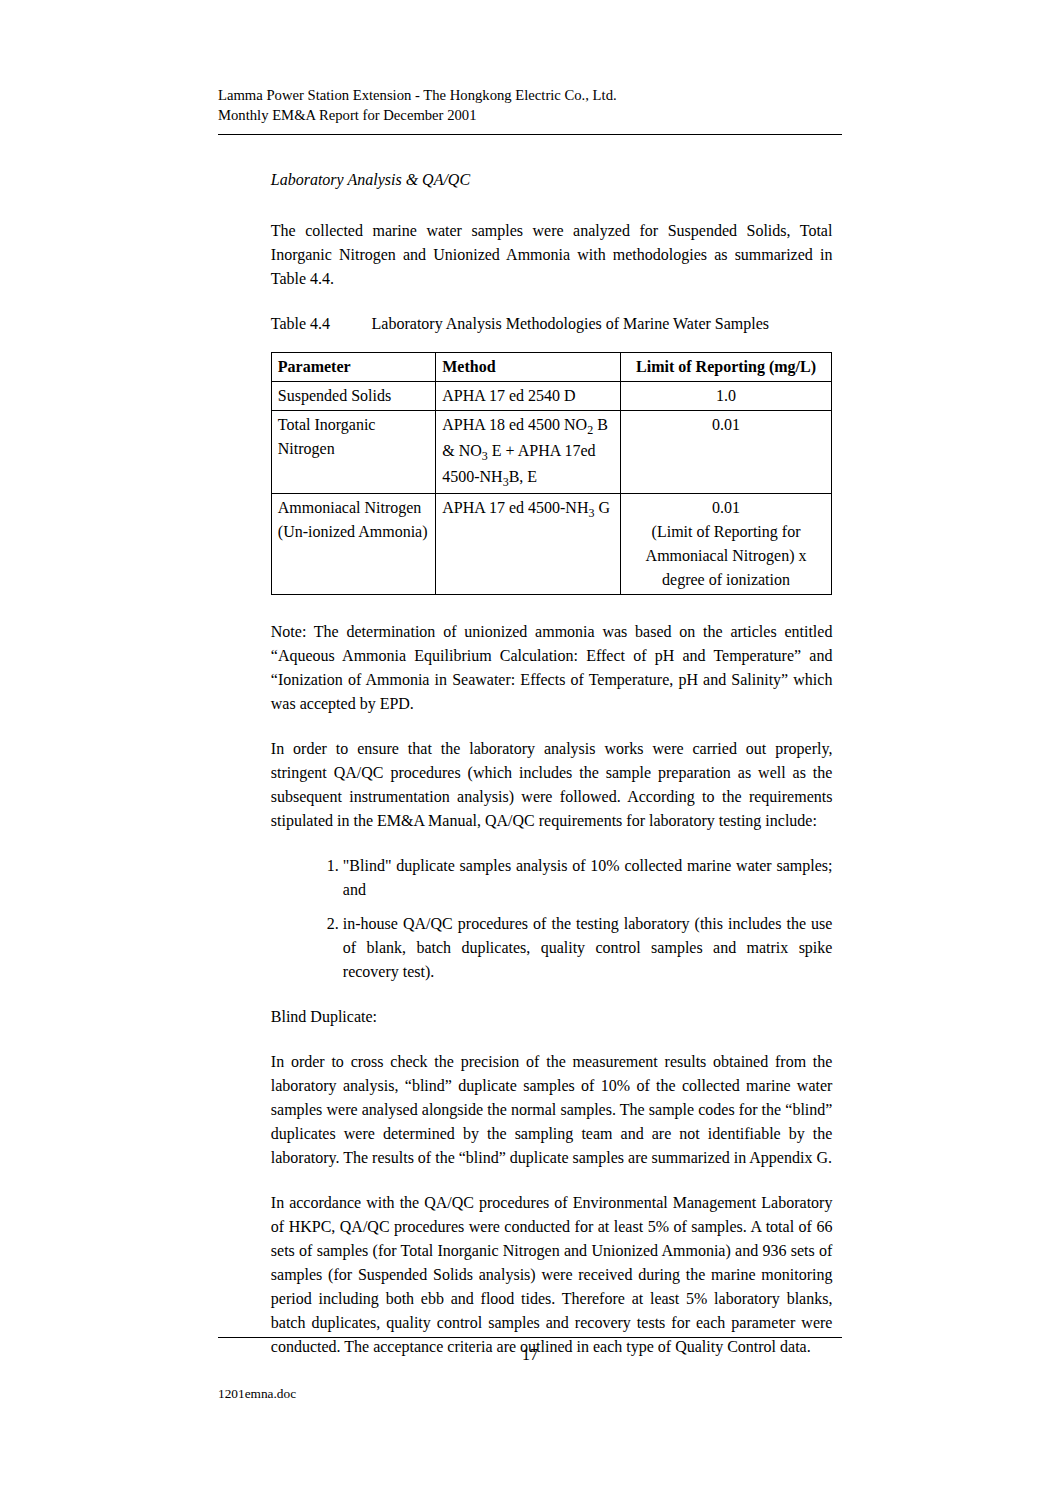Lamma Power Station Extension - The Hongkong Electric Co., Ltd.
Monthly EM&A Report for December 2001
Laboratory Analysis & QA/QC
The collected marine water samples were analyzed for Suspended Solids, Total Inorganic Nitrogen and Unionized Ammonia with methodologies as summarized in Table 4.4.
Table 4.4 Laboratory Analysis Methodologies of Marine Water Samples
| Parameter | Method | Limit of Reporting (mg/L) |
| --- | --- | --- |
| Suspended Solids | APHA 17 ed 2540 D | 1.0 |
| Total Inorganic Nitrogen | APHA 18 ed 4500 NO 2 B & NO 3 E + APHA 17ed 4500-NH 3 B, E | 0.01 |
| Ammoniacal Nitrogen (Un-ionized Ammonia) | APHA 17 ed 4500-NH 3 G | 0.01 (Limit of Reporting for Ammoniacal Nitrogen) x degree of ionization |
Note: The determination of unionized ammonia was based on the articles entitled “Aqueous Ammonia Equilibrium Calculation: Effect of pH and Temperature” and “Ionization of Ammonia in Seawater: Effects of Temperature, pH and Salinity” which was accepted by EPD.
In order to ensure that the laboratory analysis works were carried out properly, stringent QA/QC procedures (which includes the sample preparation as well as the subsequent instrumentation analysis) were followed. According to the requirements stipulated in the EM&A Manual, QA/QC requirements for laboratory testing include:
"Blind" duplicate samples analysis of 10% collected marine water samples; and
in-house QA/QC procedures of the testing laboratory (this includes the use of blank, batch duplicates, quality control samples and matrix spike recovery test).
Blind Duplicate:
In order to cross check the precision of the measurement results obtained from the laboratory analysis, “blind” duplicate samples of 10% of the collected marine water samples were analysed alongside the normal samples. The sample codes for the “blind” duplicates were determined by the sampling team and are not identifiable by the laboratory. The results of the “blind” duplicate samples are summarized in Appendix G.
In accordance with the QA/QC procedures of Environmental Management Laboratory of HKPC, QA/QC procedures were conducted for at least 5% of samples. A total of 66 sets of samples (for Total Inorganic Nitrogen and Unionized Ammonia) and 936 sets of samples (for Suspended Solids analysis) were received during the marine monitoring period including both ebb and flood tides. Therefore at least 5% laboratory blanks, batch duplicates, quality control samples and recovery tests for each parameter were conducted. The acceptance criteria are outlined in each type of Quality Control data.
17
1201emna.doc